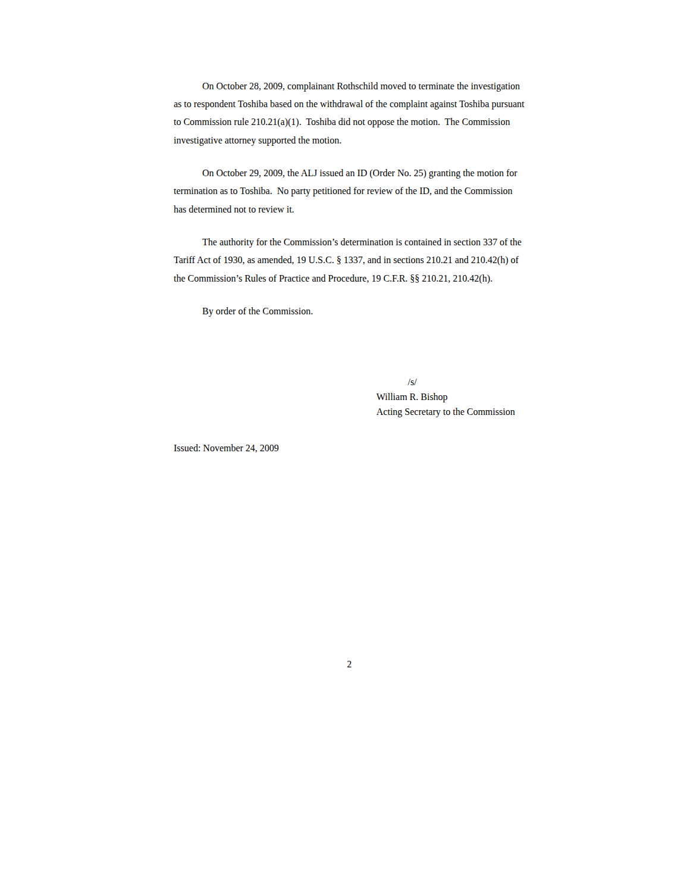On October 28, 2009, complainant Rothschild moved to terminate the investigation as to respondent Toshiba based on the withdrawal of the complaint against Toshiba pursuant to Commission rule 210.21(a)(1). Toshiba did not oppose the motion. The Commission investigative attorney supported the motion.
On October 29, 2009, the ALJ issued an ID (Order No. 25) granting the motion for termination as to Toshiba. No party petitioned for review of the ID, and the Commission has determined not to review it.
The authority for the Commission’s determination is contained in section 337 of the Tariff Act of 1930, as amended, 19 U.S.C. § 1337, and in sections 210.21 and 210.42(h) of the Commission’s Rules of Practice and Procedure, 19 C.F.R. §§ 210.21, 210.42(h).
By order of the Commission.
/s/
William R. Bishop
Acting Secretary to the Commission
Issued: November 24, 2009
2